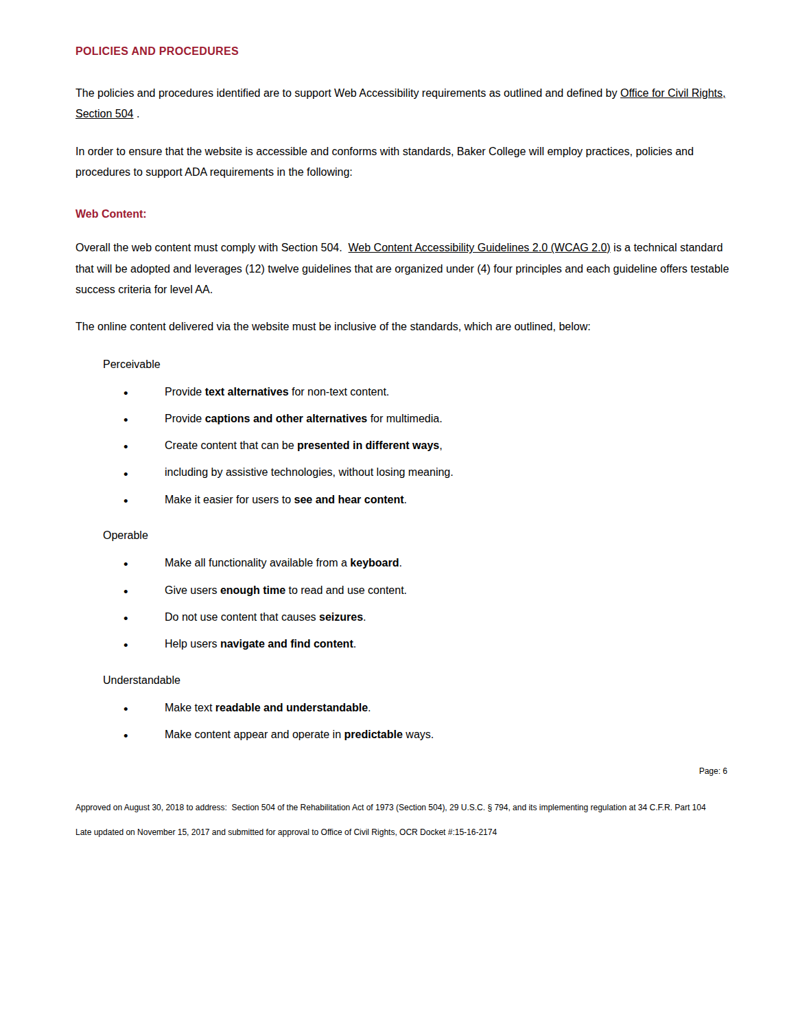POLICIES AND PROCEDURES
The policies and procedures identified are to support Web Accessibility requirements as outlined and defined by Office for Civil Rights, Section 504 .
In order to ensure that the website is accessible and conforms with standards, Baker College will employ practices, policies and procedures to support ADA requirements in the following:
Web Content:
Overall the web content must comply with Section 504. Web Content Accessibility Guidelines 2.0 (WCAG 2.0) is a technical standard that will be adopted and leverages (12) twelve guidelines that are organized under (4) four principles and each guideline offers testable success criteria for level AA.
The online content delivered via the website must be inclusive of the standards, which are outlined, below:
Perceivable
Provide text alternatives for non-text content.
Provide captions and other alternatives for multimedia.
Create content that can be presented in different ways,
including by assistive technologies, without losing meaning.
Make it easier for users to see and hear content.
Operable
Make all functionality available from a keyboard.
Give users enough time to read and use content.
Do not use content that causes seizures.
Help users navigate and find content.
Understandable
Make text readable and understandable.
Make content appear and operate in predictable ways.
Page: 6
Approved on August 30, 2018 to address: Section 504 of the Rehabilitation Act of 1973 (Section 504), 29 U.S.C. § 794, and its implementing regulation at 34 C.F.R. Part 104
Late updated on November 15, 2017 and submitted for approval to Office of Civil Rights, OCR Docket #:15-16-2174